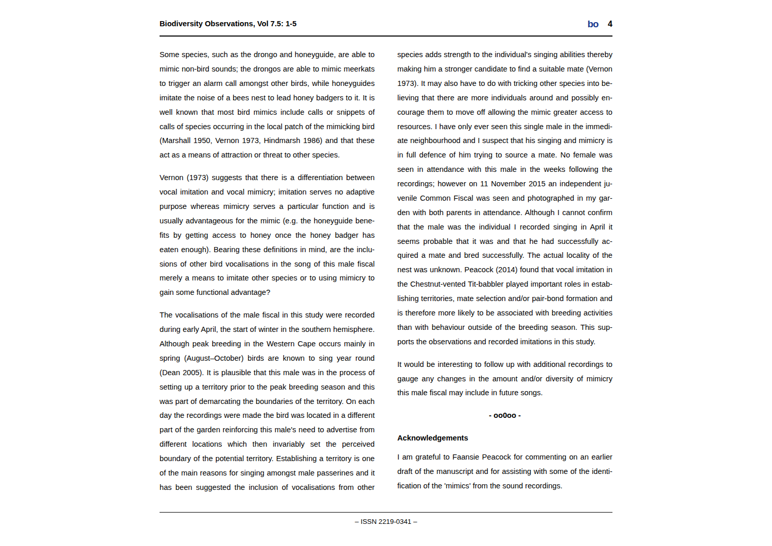Biodiversity Observations, Vol 7.5: 1-5
bo
4
Some species, such as the drongo and honeyguide, are able to mimic non-bird sounds; the drongos are able to mimic meerkats to trigger an alarm call amongst other birds, while honeyguides imitate the noise of a bees nest to lead honey badgers to it. It is well known that most bird mimics include calls or snippets of calls of species occurring in the local patch of the mimicking bird (Marshall 1950, Vernon 1973, Hindmarsh 1986) and that these act as a means of attraction or threat to other species.
Vernon (1973) suggests that there is a differentiation between vocal imitation and vocal mimicry; imitation serves no adaptive purpose whereas mimicry serves a particular function and is usually advantageous for the mimic (e.g. the honeyguide benefits by getting access to honey once the honey badger has eaten enough). Bearing these definitions in mind, are the inclusions of other bird vocalisations in the song of this male fiscal merely a means to imitate other species or to using mimicry to gain some functional advantage?
The vocalisations of the male fiscal in this study were recorded during early April, the start of winter in the southern hemisphere. Although peak breeding in the Western Cape occurs mainly in spring (August–October) birds are known to sing year round (Dean 2005). It is plausible that this male was in the process of setting up a territory prior to the peak breeding season and this was part of demarcating the boundaries of the territory. On each day the recordings were made the bird was located in a different part of the garden reinforcing this male's need to advertise from different locations which then invariably set the perceived boundary of the potential territory. Establishing a territory is one of the main reasons for singing amongst male passerines and it has been suggested the inclusion of vocalisations from other species adds strength to the individual's singing abilities thereby making him a stronger candidate to find a suitable mate (Vernon 1973). It may also have to do with tricking other species into believing that there are more individuals around and possibly encourage them to move off allowing the mimic greater access to resources. I have only ever seen this single male in the immediate neighbourhood and I suspect that his singing and mimicry is in full defence of him trying to source a mate. No female was seen in attendance with this male in the weeks following the recordings; however on 11 November 2015 an independent juvenile Common Fiscal was seen and photographed in my garden with both parents in attendance. Although I cannot confirm that the male was the individual I recorded singing in April it seems probable that it was and that he had successfully acquired a mate and bred successfully. The actual locality of the nest was unknown. Peacock (2014) found that vocal imitation in the Chestnut-vented Tit-babbler played important roles in establishing territories, mate selection and/or pair-bond formation and is therefore more likely to be associated with breeding activities than with behaviour outside of the breeding season. This supports the observations and recorded imitations in this study.
It would be interesting to follow up with additional recordings to gauge any changes in the amount and/or diversity of mimicry this male fiscal may include in future songs.
- oo0oo -
Acknowledgements
I am grateful to Faansie Peacock for commenting on an earlier draft of the manuscript and for assisting with some of the identification of the 'mimics' from the sound recordings.
– ISSN 2219-0341 –